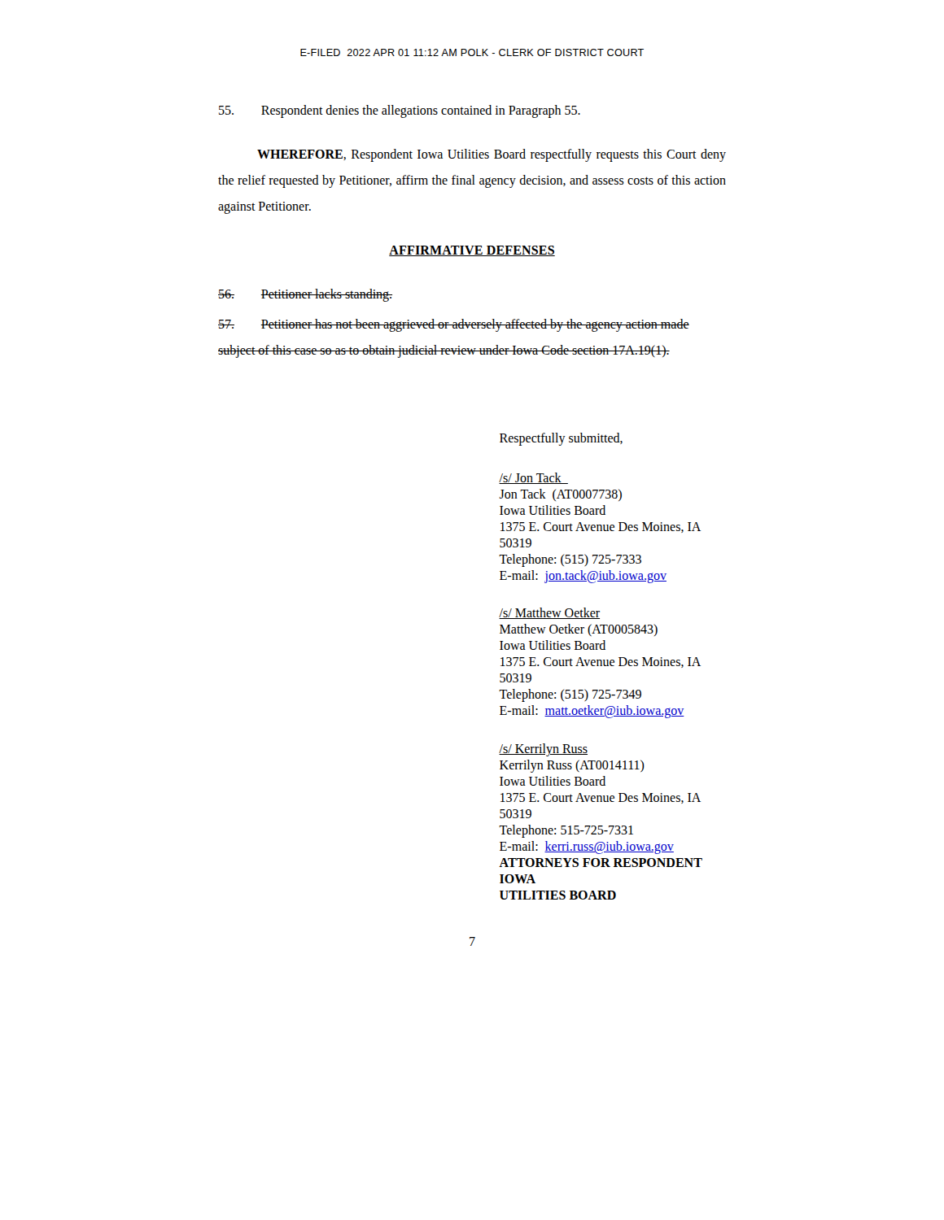E-FILED 2022 APR 01 11:12 AM POLK - CLERK OF DISTRICT COURT
55. Respondent denies the allegations contained in Paragraph 55.
WHEREFORE, Respondent Iowa Utilities Board respectfully requests this Court deny the relief requested by Petitioner, affirm the final agency decision, and assess costs of this action against Petitioner.
AFFIRMATIVE DEFENSES
56. Petitioner lacks standing.
57. Petitioner has not been aggrieved or adversely affected by the agency action made subject of this case so as to obtain judicial review under Iowa Code section 17A.19(1).
Respectfully submitted,
/s/ Jon Tack_
Jon Tack (AT0007738)
Iowa Utilities Board
1375 E. Court Avenue Des Moines, IA 50319
Telephone: (515) 725-7333
E-mail: jon.tack@iub.iowa.gov
/s/ Matthew Oetker
Matthew Oetker (AT0005843)
Iowa Utilities Board
1375 E. Court Avenue Des Moines, IA 50319
Telephone: (515) 725-7349
E-mail: matt.oetker@iub.iowa.gov
/s/ Kerrilyn Russ
Kerrilyn Russ (AT0014111)
Iowa Utilities Board
1375 E. Court Avenue Des Moines, IA 50319
Telephone: 515-725-7331
E-mail: kerri.russ@iub.iowa.gov
ATTORNEYS FOR RESPONDENT IOWA
UTILITIES BOARD
7